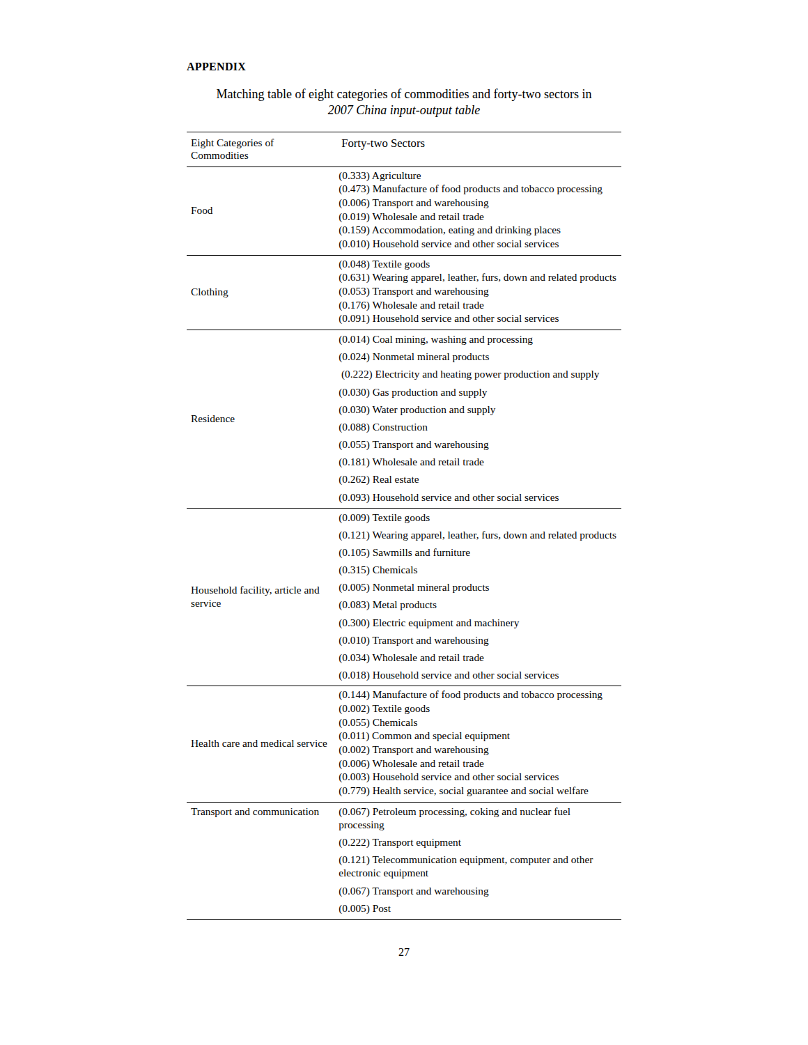APPENDIX
Matching table of eight categories of commodities and forty-two sectors in 2007 China input-output table
| Eight Categories of Commodities | Forty-two Sectors |
| --- | --- |
| Food | (0.333) Agriculture (0.473) Manufacture of food products and tobacco processing (0.006) Transport and warehousing (0.019) Wholesale and retail trade (0.159) Accommodation, eating and drinking places (0.010) Household service and other social services |
| Clothing | (0.048) Textile goods (0.631) Wearing apparel, leather, furs, down and related products (0.053) Transport and warehousing (0.176) Wholesale and retail trade (0.091) Household service and other social services |
| Residence | (0.014) Coal mining, washing and processing (0.024) Nonmetal mineral products (0.222) Electricity and heating power production and supply (0.030) Gas production and supply (0.030) Water production and supply (0.088) Construction (0.055) Transport and warehousing (0.181) Wholesale and retail trade (0.262) Real estate (0.093) Household service and other social services |
| Household facility, article and service | (0.009) Textile goods (0.121) Wearing apparel, leather, furs, down and related products (0.105) Sawmills and furniture (0.315) Chemicals (0.005) Nonmetal mineral products (0.083) Metal products (0.300) Electric equipment and machinery (0.010) Transport and warehousing (0.034) Wholesale and retail trade (0.018) Household service and other social services |
| Health care and medical service | (0.144) Manufacture of food products and tobacco processing (0.002) Textile goods (0.055) Chemicals (0.011) Common and special equipment (0.002) Transport and warehousing (0.006) Wholesale and retail trade (0.003) Household service and other social services (0.779) Health service, social guarantee and social welfare |
| Transport and communication | (0.067) Petroleum processing, coking and nuclear fuel processing (0.222) Transport equipment (0.121) Telecommunication equipment, computer and other electronic equipment (0.067) Transport and warehousing (0.005) Post |
27